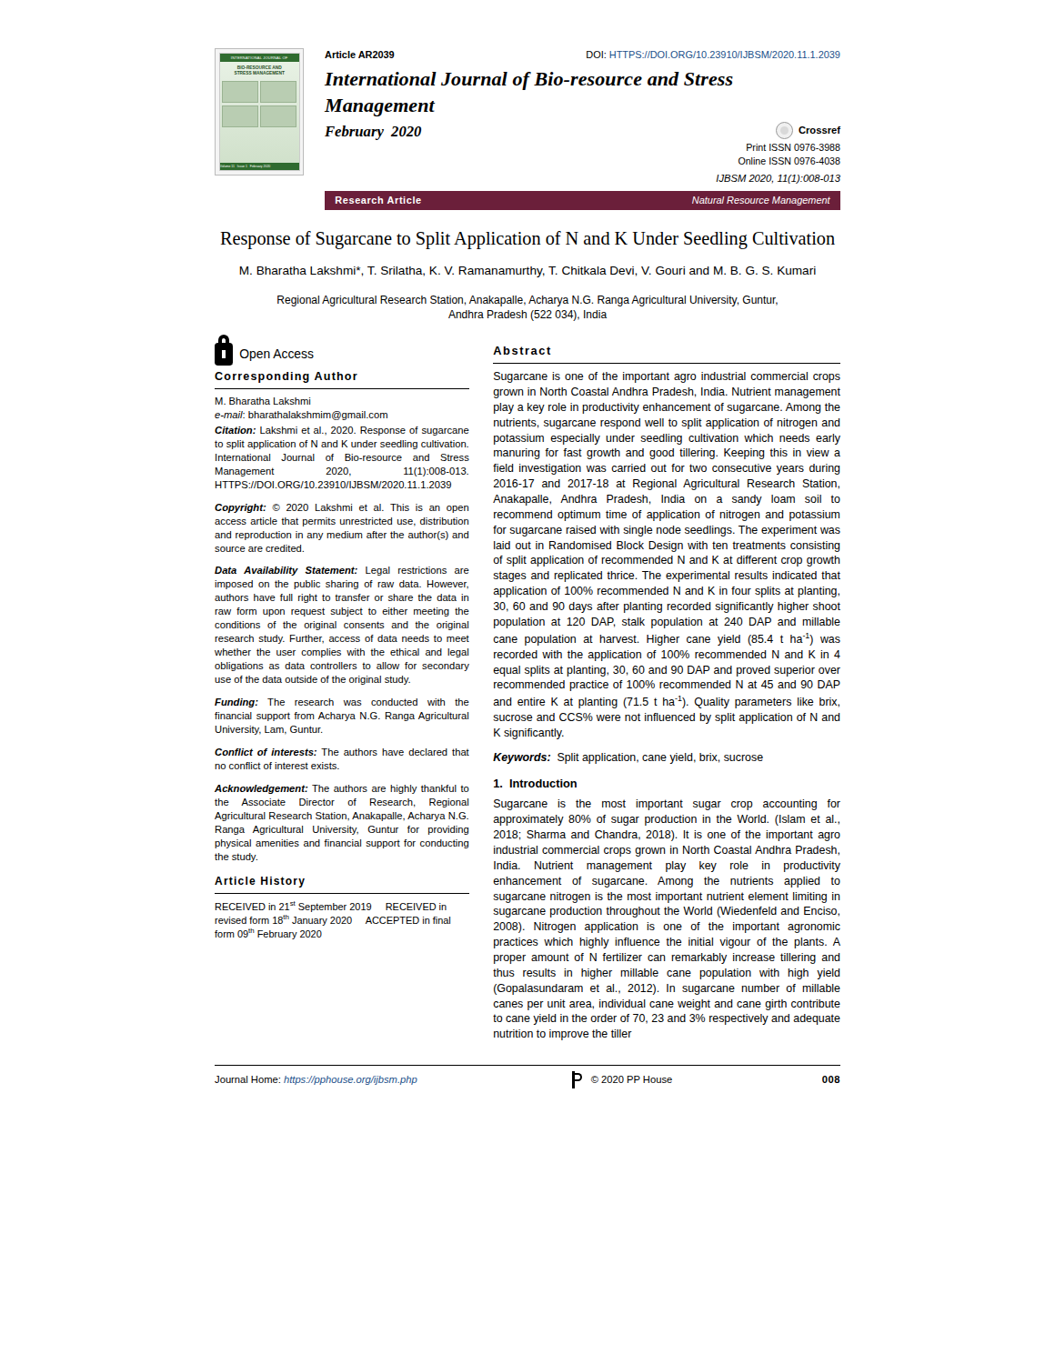INTERNATIONAL JOURNAL OF
BIO-RESOURCE AND
STRESS MANAGEMENT
Volume 11 Issue 1 February 2020
Article AR2039
DOI: HTTPS://DOI.ORG/10.23910/IJBSM/2020.11.1.2039
International Journal of Bio-resource and Stress Management
February 2020
Crossref
Print ISSN 0976-3988
Online ISSN 0976-4038
IJBSM 2020, 11(1):008-013
Research Article
Natural Resource Management
Response of Sugarcane to Split Application of N and K Under Seedling Cultivation
M. Bharatha Lakshmi*, T. Srilatha, K. V. Ramanamurthy, T. Chitkala Devi, V. Gouri and M. B. G. S. Kumari
Regional Agricultural Research Station, Anakapalle, Acharya N.G. Ranga Agricultural University, Guntur,
Andhra Pradesh (522 034), India
Open Access
Corresponding Author
M. Bharatha Lakshmi
e-mail: bharathalakshmim@gmail.com
Citation: Lakshmi et al., 2020. Response of sugarcane to split application of N and K under seedling cultivation. International Journal of Bio-resource and Stress Management 2020, 11(1):008-013. HTTPS://DOI.ORG/10.23910/IJBSM/2020.11.1.2039
Copyright: © 2020 Lakshmi et al. This is an open access article that permits unrestricted use, distribution and reproduction in any medium after the author(s) and source are credited.
Data Availability Statement: Legal restrictions are imposed on the public sharing of raw data. However, authors have full right to transfer or share the data in raw form upon request subject to either meeting the conditions of the original consents and the original research study. Further, access of data needs to meet whether the user complies with the ethical and legal obligations as data controllers to allow for secondary use of the data outside of the original study.
Funding: The research was conducted with the financial support from Acharya N.G. Ranga Agricultural University, Lam, Guntur.
Conflict of interests: The authors have declared that no conflict of interest exists.
Acknowledgement: The authors are highly thankful to the Associate Director of Research, Regional Agricultural Research Station, Anakapalle, Acharya N.G. Ranga Agricultural University, Guntur for providing physical amenities and financial support for conducting the study.
Article History
RECEIVED in 21st September 2019 RECEIVED in revised form 18th January 2020 ACCEPTED in final form 09th February 2020
Abstract
Sugarcane is one of the important agro industrial commercial crops grown in North Coastal Andhra Pradesh, India. Nutrient management play a key role in productivity enhancement of sugarcane. Among the nutrients, sugarcane respond well to split application of nitrogen and potassium especially under seedling cultivation which needs early manuring for fast growth and good tillering. Keeping this in view a field investigation was carried out for two consecutive years during 2016-17 and 2017-18 at Regional Agricultural Research Station, Anakapalle, Andhra Pradesh, India on a sandy loam soil to recommend optimum time of application of nitrogen and potassium for sugarcane raised with single node seedlings. The experiment was laid out in Randomised Block Design with ten treatments consisting of split application of recommended N and K at different crop growth stages and replicated thrice. The experimental results indicated that application of 100% recommended N and K in four splits at planting, 30, 60 and 90 days after planting recorded significantly higher shoot population at 120 DAP, stalk population at 240 DAP and millable cane population at harvest. Higher cane yield (85.4 t ha-1) was recorded with the application of 100% recommended N and K in 4 equal splits at planting, 30, 60 and 90 DAP and proved superior over recommended practice of 100% recommended N at 45 and 90 DAP and entire K at planting (71.5 t ha-1). Quality parameters like brix, sucrose and CCS% were not influenced by split application of N and K significantly.
Keywords: Split application, cane yield, brix, sucrose
1. Introduction
Sugarcane is the most important sugar crop accounting for approximately 80% of sugar production in the World. (Islam et al., 2018; Sharma and Chandra, 2018). It is one of the important agro industrial commercial crops grown in North Coastal Andhra Pradesh, India. Nutrient management play key role in productivity enhancement of sugarcane. Among the nutrients applied to sugarcane nitrogen is the most important nutrient element limiting in sugarcane production throughout the World (Wiedenfeld and Enciso, 2008). Nitrogen application is one of the important agronomic practices which highly influence the initial vigour of the plants. A proper amount of N fertilizer can remarkably increase tillering and thus results in higher millable cane population with high yield (Gopalasundaram et al., 2012). In sugarcane number of millable canes per unit area, individual cane weight and cane girth contribute to cane yield in the order of 70, 23 and 3% respectively and adequate nutrition to improve the tiller
Journal Home: https://pphouse.org/ijbsm.php
© 2020 PP House
008